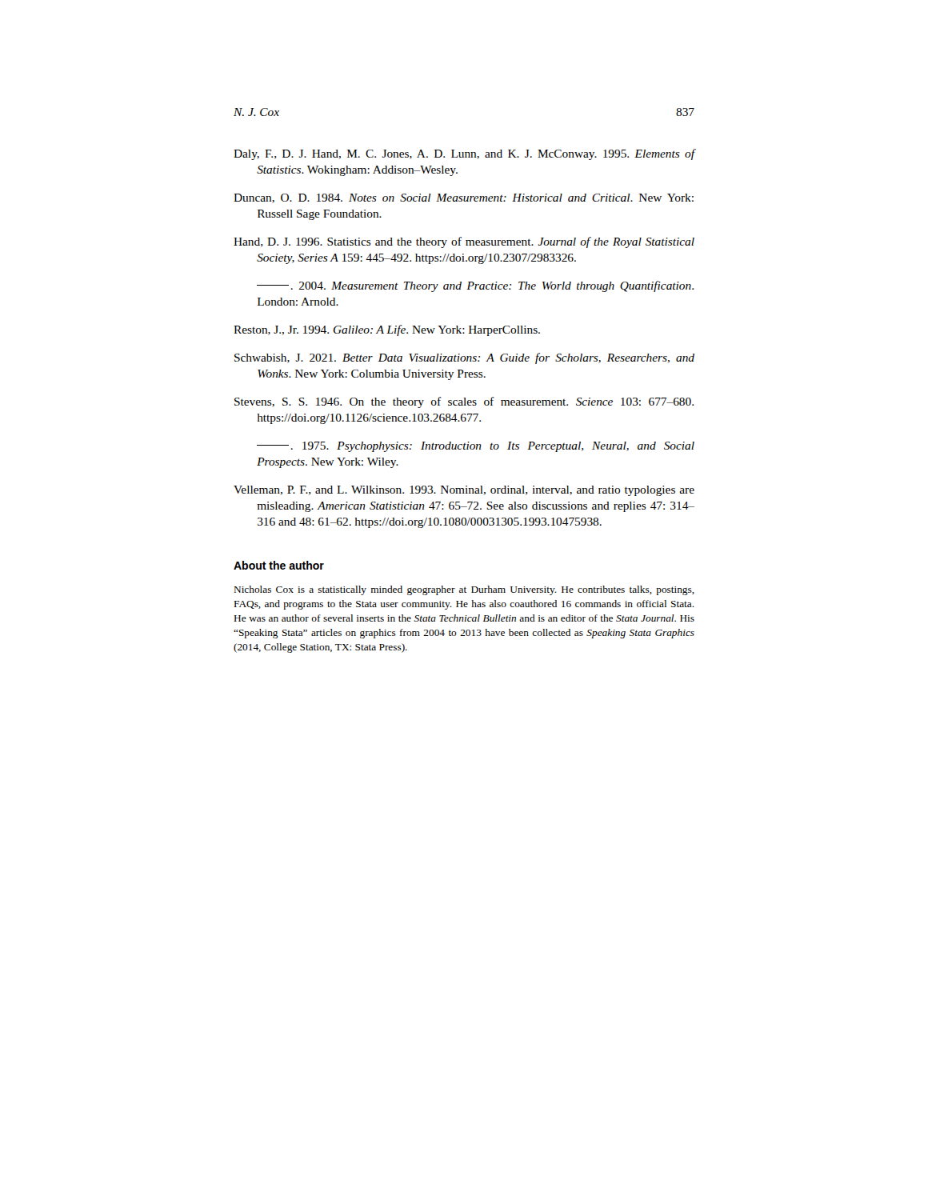N. J. Cox 837
Daly, F., D. J. Hand, M. C. Jones, A. D. Lunn, and K. J. McConway. 1995. Elements of Statistics. Wokingham: Addison–Wesley.
Duncan, O. D. 1984. Notes on Social Measurement: Historical and Critical. New York: Russell Sage Foundation.
Hand, D. J. 1996. Statistics and the theory of measurement. Journal of the Royal Statistical Society, Series A 159: 445–492. https://doi.org/10.2307/2983326.
. 2004. Measurement Theory and Practice: The World through Quantification. London: Arnold.
Reston, J., Jr. 1994. Galileo: A Life. New York: HarperCollins.
Schwabish, J. 2021. Better Data Visualizations: A Guide for Scholars, Researchers, and Wonks. New York: Columbia University Press.
Stevens, S. S. 1946. On the theory of scales of measurement. Science 103: 677–680. https://doi.org/10.1126/science.103.2684.677.
. 1975. Psychophysics: Introduction to Its Perceptual, Neural, and Social Prospects. New York: Wiley.
Velleman, P. F., and L. Wilkinson. 1993. Nominal, ordinal, interval, and ratio typologies are misleading. American Statistician 47: 65–72. See also discussions and replies 47: 314–316 and 48: 61–62. https://doi.org/10.1080/00031305.1993.10475938.
About the author
Nicholas Cox is a statistically minded geographer at Durham University. He contributes talks, postings, FAQs, and programs to the Stata user community. He has also coauthored 16 commands in official Stata. He was an author of several inserts in the Stata Technical Bulletin and is an editor of the Stata Journal. His “Speaking Stata” articles on graphics from 2004 to 2013 have been collected as Speaking Stata Graphics (2014, College Station, TX: Stata Press).